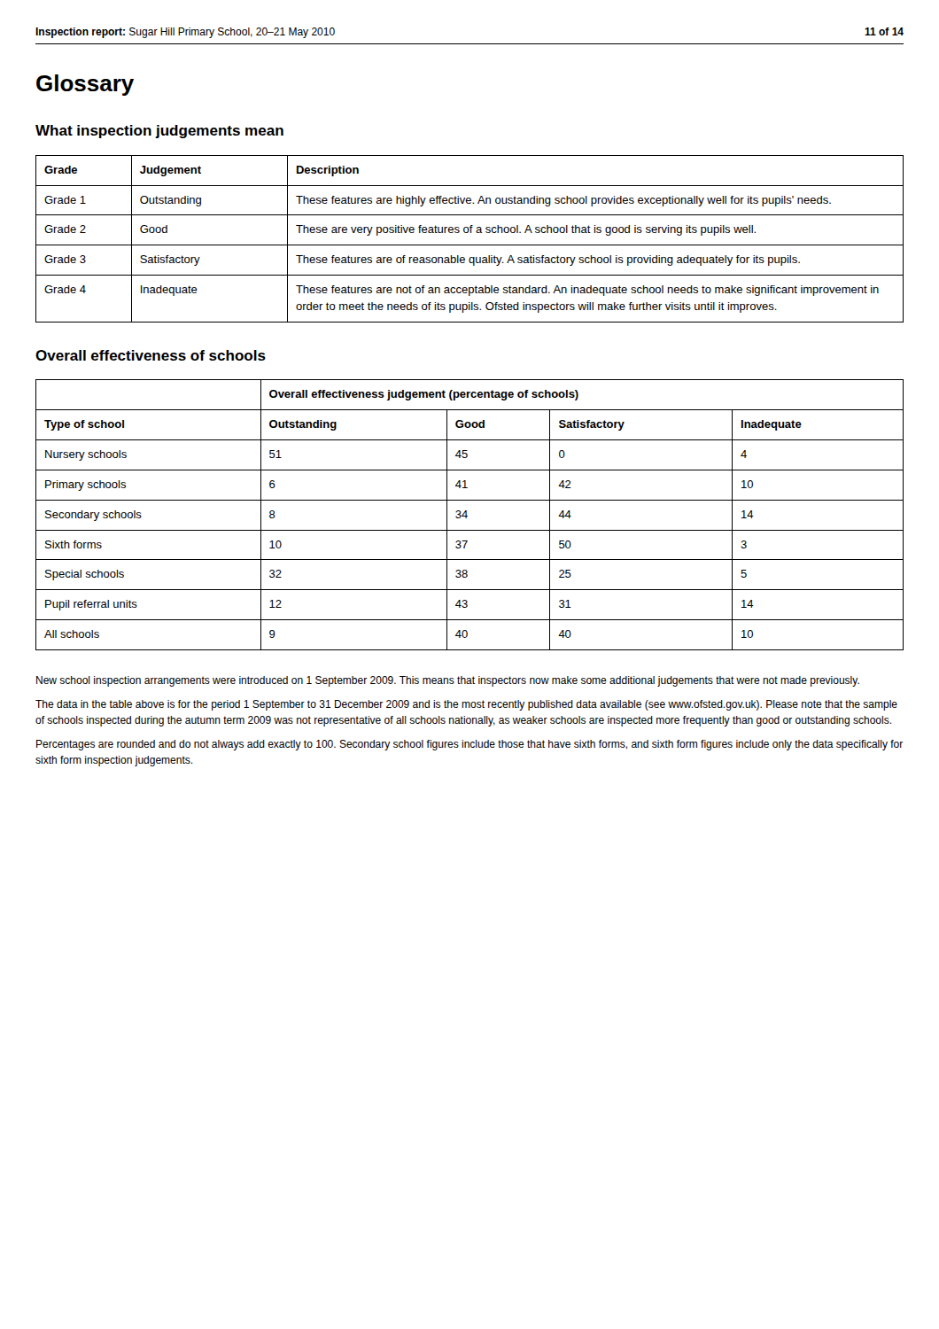Inspection report: Sugar Hill Primary School, 20–21 May 2010
11 of 14
Glossary
What inspection judgements mean
| Grade | Judgement | Description |
| --- | --- | --- |
| Grade 1 | Outstanding | These features are highly effective. An oustanding school provides exceptionally well for its pupils' needs. |
| Grade 2 | Good | These are very positive features of a school. A school that is good is serving its pupils well. |
| Grade 3 | Satisfactory | These features are of reasonable quality. A satisfactory school is providing adequately for its pupils. |
| Grade 4 | Inadequate | These features are not of an acceptable standard. An inadequate school needs to make significant improvement in order to meet the needs of its pupils. Ofsted inspectors will make further visits until it improves. |
Overall effectiveness of schools
| | Overall effectiveness judgement (percentage of schools) |
| --- | --- |
| Type of school | Outstanding | Good | Satisfactory | Inadequate |
| Nursery schools | 51 | 45 | 0 | 4 |
| Primary schools | 6 | 41 | 42 | 10 |
| Secondary schools | 8 | 34 | 44 | 14 |
| Sixth forms | 10 | 37 | 50 | 3 |
| Special schools | 32 | 38 | 25 | 5 |
| Pupil referral units | 12 | 43 | 31 | 14 |
| All schools | 9 | 40 | 40 | 10 |
New school inspection arrangements were introduced on 1 September 2009. This means that inspectors now make some additional judgements that were not made previously.
The data in the table above is for the period 1 September to 31 December 2009 and is the most recently published data available (see www.ofsted.gov.uk). Please note that the sample of schools inspected during the autumn term 2009 was not representative of all schools nationally, as weaker schools are inspected more frequently than good or outstanding schools.
Percentages are rounded and do not always add exactly to 100. Secondary school figures include those that have sixth forms, and sixth form figures include only the data specifically for sixth form inspection judgements.